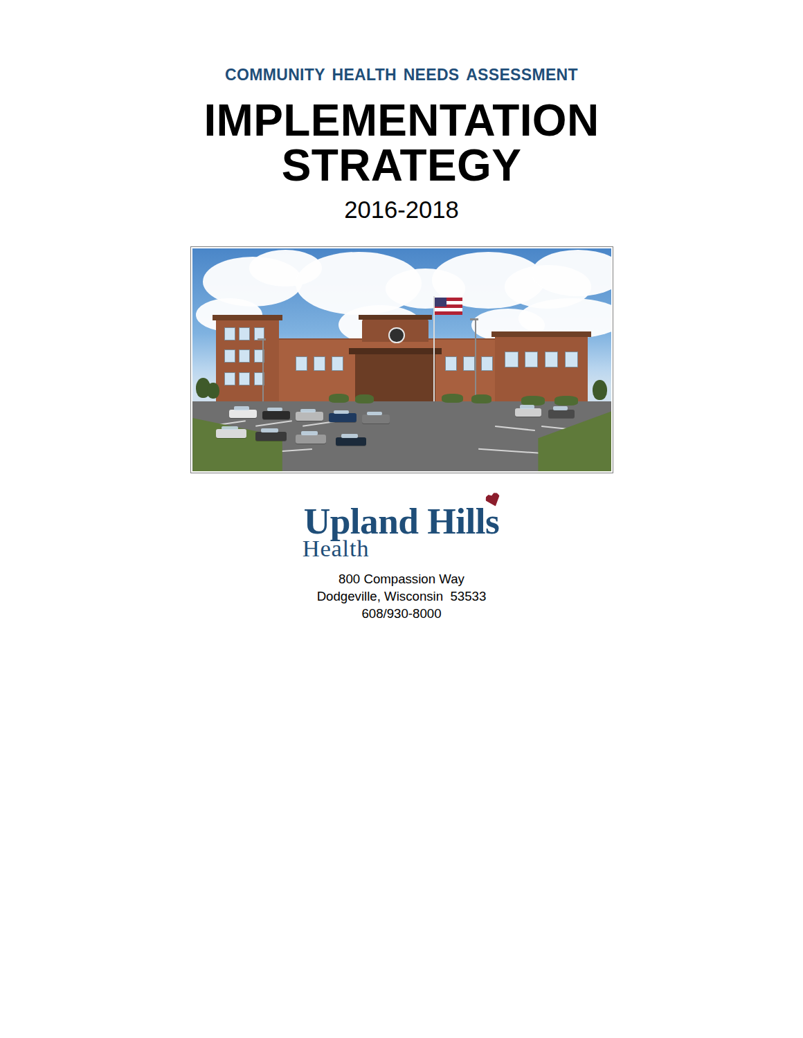Community Health Needs Assessment
IMPLEMENTATION
STRATEGY
2016-2018
Upland Hills
Health
800 Compassion Way
Dodgeville, Wisconsin 53533
608/930-8000